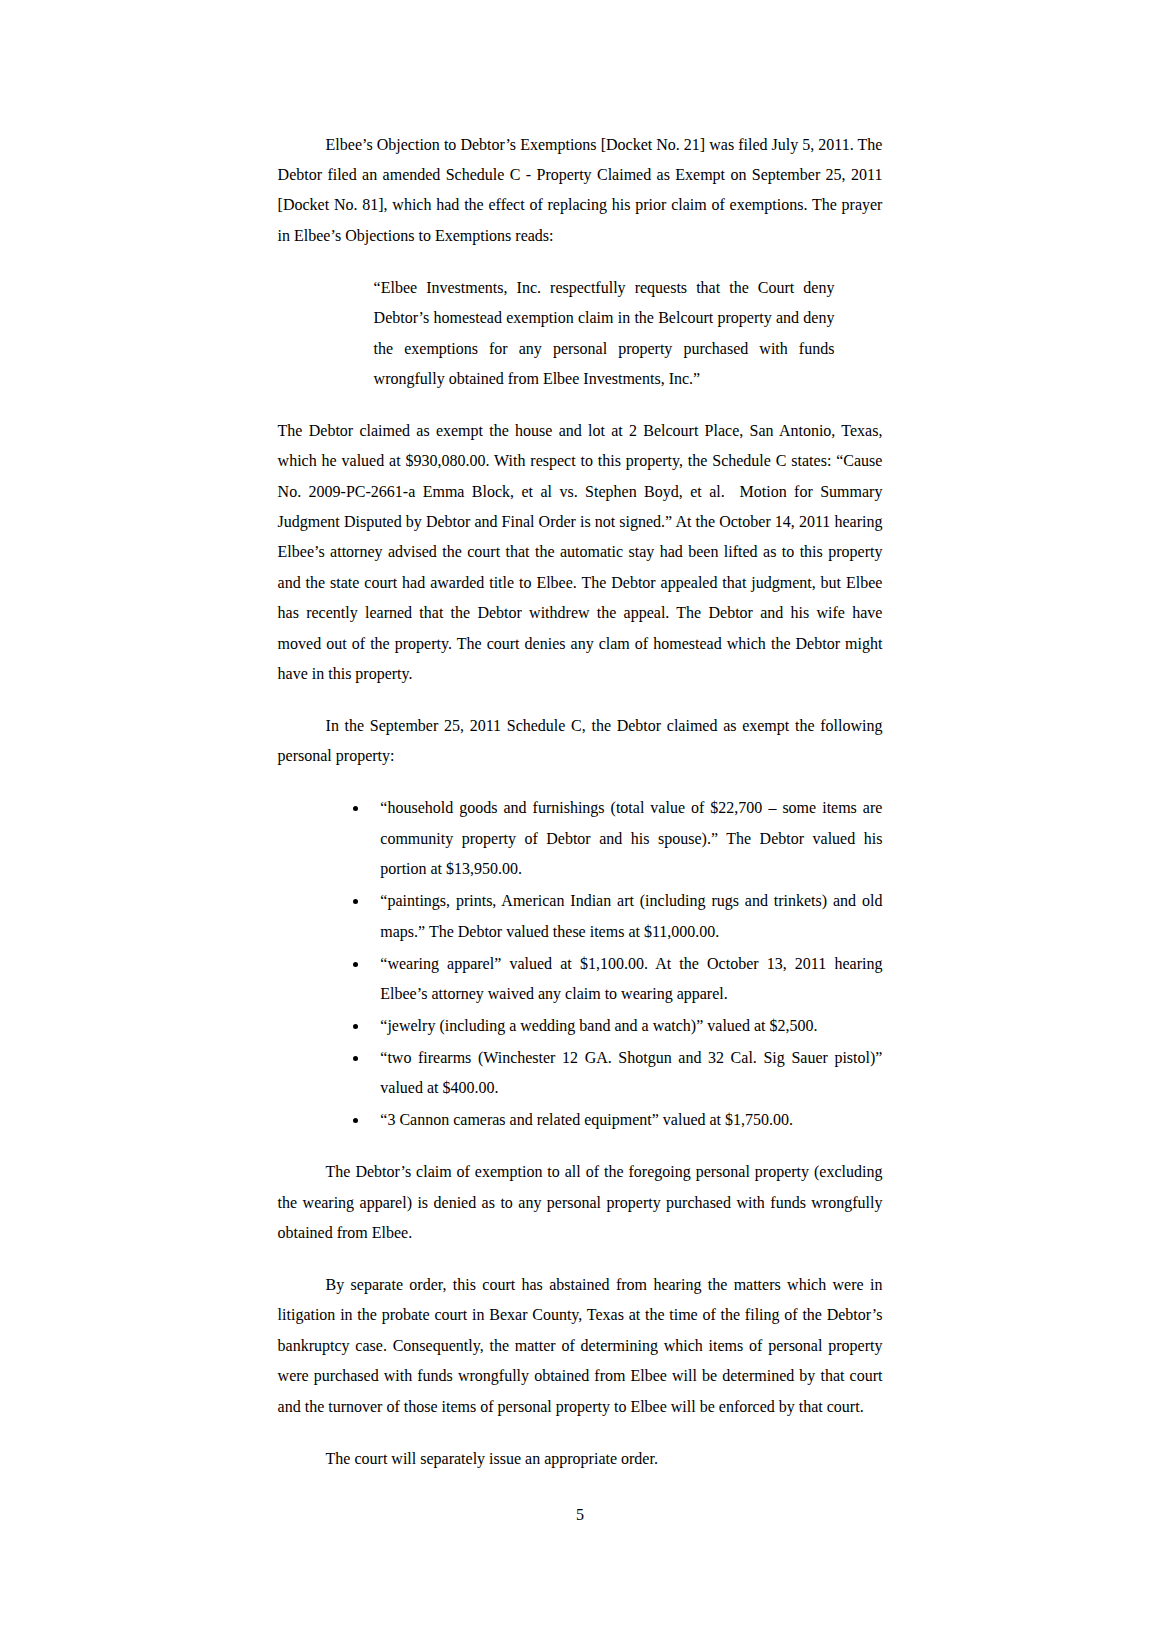Elbee’s Objection to Debtor’s Exemptions [Docket No. 21] was filed July 5, 2011. The Debtor filed an amended Schedule C - Property Claimed as Exempt on September 25, 2011 [Docket No. 81], which had the effect of replacing his prior claim of exemptions. The prayer in Elbee’s Objections to Exemptions reads:
“Elbee Investments, Inc. respectfully requests that the Court deny Debtor’s homestead exemption claim in the Belcourt property and deny the exemptions for any personal property purchased with funds wrongfully obtained from Elbee Investments, Inc.”
The Debtor claimed as exempt the house and lot at 2 Belcourt Place, San Antonio, Texas, which he valued at $930,080.00. With respect to this property, the Schedule C states: “Cause No. 2009-PC-2661-a Emma Block, et al vs. Stephen Boyd, et al. Motion for Summary Judgment Disputed by Debtor and Final Order is not signed.” At the October 14, 2011 hearing Elbee’s attorney advised the court that the automatic stay had been lifted as to this property and the state court had awarded title to Elbee. The Debtor appealed that judgment, but Elbee has recently learned that the Debtor withdrew the appeal. The Debtor and his wife have moved out of the property. The court denies any clam of homestead which the Debtor might have in this property.
In the September 25, 2011 Schedule C, the Debtor claimed as exempt the following personal property:
“household goods and furnishings (total value of $22,700 – some items are community property of Debtor and his spouse).” The Debtor valued his portion at $13,950.00.
“paintings, prints, American Indian art (including rugs and trinkets) and old maps.” The Debtor valued these items at $11,000.00.
“wearing apparel” valued at $1,100.00. At the October 13, 2011 hearing Elbee’s attorney waived any claim to wearing apparel.
“jewelry (including a wedding band and a watch)” valued at $2,500.
“two firearms (Winchester 12 GA. Shotgun and 32 Cal. Sig Sauer pistol)” valued at $400.00.
“3 Cannon cameras and related equipment” valued at $1,750.00.
The Debtor’s claim of exemption to all of the foregoing personal property (excluding the wearing apparel) is denied as to any personal property purchased with funds wrongfully obtained from Elbee.
By separate order, this court has abstained from hearing the matters which were in litigation in the probate court in Bexar County, Texas at the time of the filing of the Debtor’s bankruptcy case. Consequently, the matter of determining which items of personal property were purchased with funds wrongfully obtained from Elbee will be determined by that court and the turnover of those items of personal property to Elbee will be enforced by that court.
The court will separately issue an appropriate order.
5